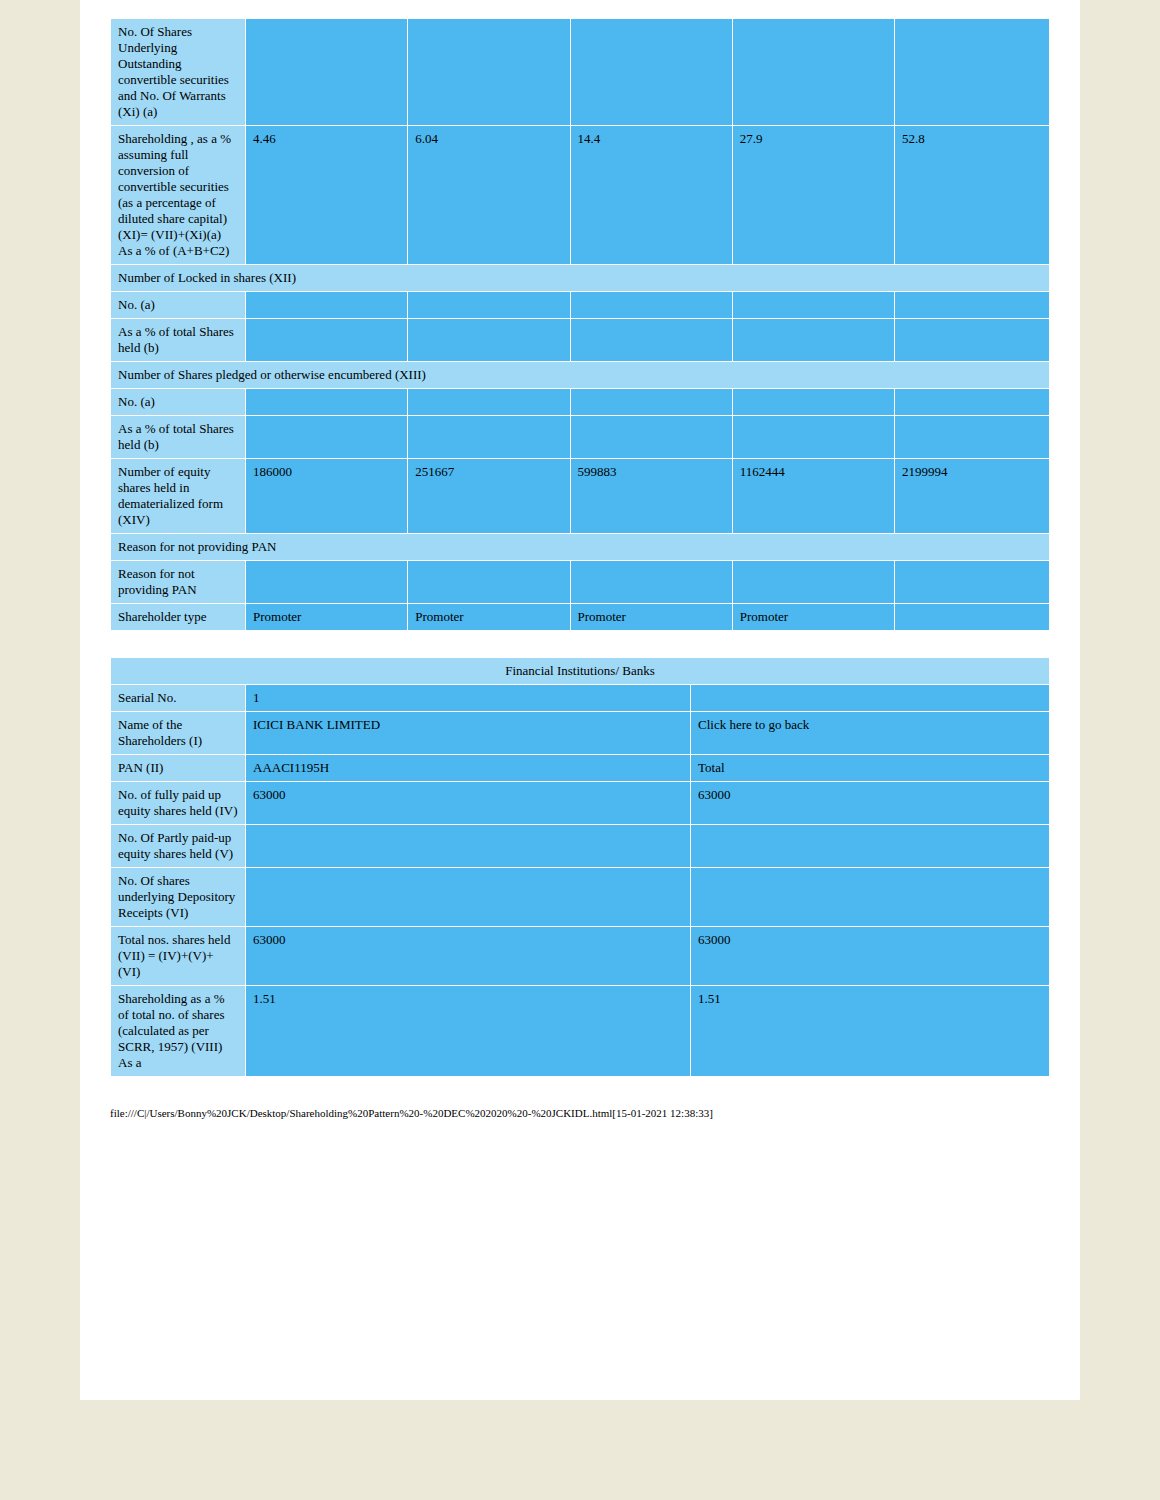| No. Of Shares Underlying Outstanding convertible securities and No. Of Warrants (Xi) (a) | | | | | |
| Shareholding , as a % assuming full conversion of convertible securities (as a percentage of diluted share capital) (XI)= (VII)+(Xi)(a) As a % of (A+B+C2) | 4.46 | 6.04 | 14.4 | 27.9 | 52.8 |
| Number of Locked in shares (XII) |
| No. (a) | | | | | |
| As a % of total Shares held (b) | | | | | |
| Number of Shares pledged or otherwise encumbered (XIII) |
| No. (a) | | | | | |
| As a % of total Shares held (b) | | | | | |
| Number of equity shares held in dematerialized form (XIV) | 186000 | 251667 | 599883 | 1162444 | 2199994 |
| Reason for not providing PAN |
| Reason for not providing PAN | | | | | |
| Shareholder type | Promoter | Promoter | Promoter | Promoter | |
| Financial Institutions/ Banks |
| --- |
| Searial No. | 1 | |
| Name of the Shareholders (I) | ICICI BANK LIMITED | Click here to go back |
| PAN (II) | AAACI1195H | Total |
| No. of fully paid up equity shares held (IV) | 63000 | 63000 |
| No. Of Partly paid-up equity shares held (V) | | |
| No. Of shares underlying Depository Receipts (VI) | | |
| Total nos. shares held (VII) = (IV)+(V)+ (VI) | 63000 | 63000 |
| Shareholding as a % of total no. of shares (calculated as per SCRR, 1957) (VIII) As a | 1.51 | 1.51 |
file:///C|/Users/Bonny%20JCK/Desktop/Shareholding%20Pattern%20-%20DEC%202020%20-%20JCKIDL.html[15-01-2021 12:38:33]